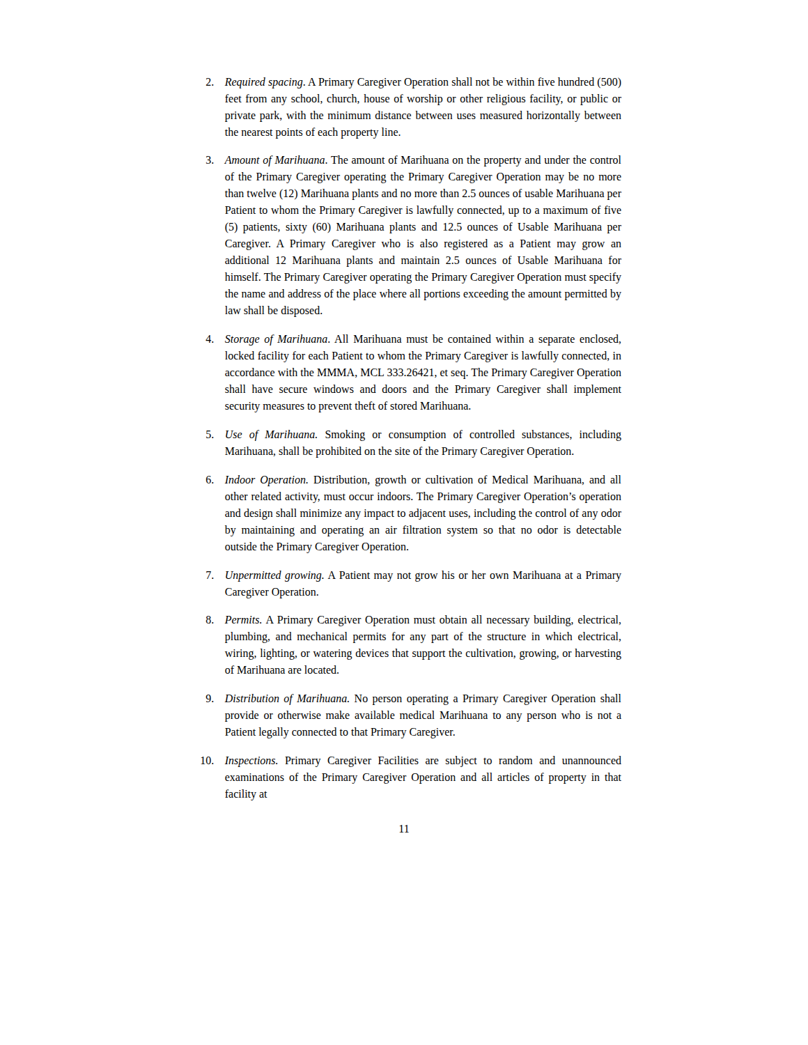Required spacing. A Primary Caregiver Operation shall not be within five hundred (500) feet from any school, church, house of worship or other religious facility, or public or private park, with the minimum distance between uses measured horizontally between the nearest points of each property line.
Amount of Marihuana. The amount of Marihuana on the property and under the control of the Primary Caregiver operating the Primary Caregiver Operation may be no more than twelve (12) Marihuana plants and no more than 2.5 ounces of usable Marihuana per Patient to whom the Primary Caregiver is lawfully connected, up to a maximum of five (5) patients, sixty (60) Marihuana plants and 12.5 ounces of Usable Marihuana per Caregiver. A Primary Caregiver who is also registered as a Patient may grow an additional 12 Marihuana plants and maintain 2.5 ounces of Usable Marihuana for himself. The Primary Caregiver operating the Primary Caregiver Operation must specify the name and address of the place where all portions exceeding the amount permitted by law shall be disposed.
Storage of Marihuana. All Marihuana must be contained within a separate enclosed, locked facility for each Patient to whom the Primary Caregiver is lawfully connected, in accordance with the MMMA, MCL 333.26421, et seq. The Primary Caregiver Operation shall have secure windows and doors and the Primary Caregiver shall implement security measures to prevent theft of stored Marihuana.
Use of Marihuana. Smoking or consumption of controlled substances, including Marihuana, shall be prohibited on the site of the Primary Caregiver Operation.
Indoor Operation. Distribution, growth or cultivation of Medical Marihuana, and all other related activity, must occur indoors. The Primary Caregiver Operation’s operation and design shall minimize any impact to adjacent uses, including the control of any odor by maintaining and operating an air filtration system so that no odor is detectable outside the Primary Caregiver Operation.
Unpermitted growing. A Patient may not grow his or her own Marihuana at a Primary Caregiver Operation.
Permits. A Primary Caregiver Operation must obtain all necessary building, electrical, plumbing, and mechanical permits for any part of the structure in which electrical, wiring, lighting, or watering devices that support the cultivation, growing, or harvesting of Marihuana are located.
Distribution of Marihuana. No person operating a Primary Caregiver Operation shall provide or otherwise make available medical Marihuana to any person who is not a Patient legally connected to that Primary Caregiver.
Inspections. Primary Caregiver Facilities are subject to random and unannounced examinations of the Primary Caregiver Operation and all articles of property in that facility at
11